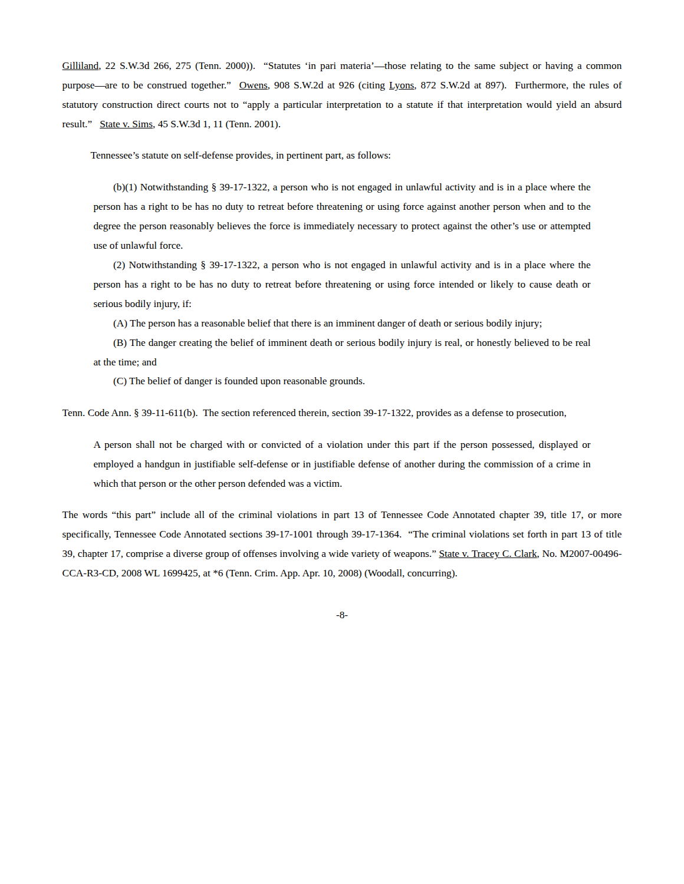Gilliland, 22 S.W.3d 266, 275 (Tenn. 2000)). “Statutes ‘in pari materia’—those relating to the same subject or having a common purpose—are to be construed together.” Owens, 908 S.W.2d at 926 (citing Lyons, 872 S.W.2d at 897). Furthermore, the rules of statutory construction direct courts not to “apply a particular interpretation to a statute if that interpretation would yield an absurd result.” State v. Sims, 45 S.W.3d 1, 11 (Tenn. 2001).
Tennessee’s statute on self-defense provides, in pertinent part, as follows:
(b)(1) Notwithstanding § 39-17-1322, a person who is not engaged in unlawful activity and is in a place where the person has a right to be has no duty to retreat before threatening or using force against another person when and to the degree the person reasonably believes the force is immediately necessary to protect against the other’s use or attempted use of unlawful force.
(2) Notwithstanding § 39-17-1322, a person who is not engaged in unlawful activity and is in a place where the person has a right to be has no duty to retreat before threatening or using force intended or likely to cause death or serious bodily injury, if:
(A) The person has a reasonable belief that there is an imminent danger of death or serious bodily injury;
(B) The danger creating the belief of imminent death or serious bodily injury is real, or honestly believed to be real at the time; and
(C) The belief of danger is founded upon reasonable grounds.
Tenn. Code Ann. § 39-11-611(b). The section referenced therein, section 39-17-1322, provides as a defense to prosecution,
A person shall not be charged with or convicted of a violation under this part if the person possessed, displayed or employed a handgun in justifiable self-defense or in justifiable defense of another during the commission of a crime in which that person or the other person defended was a victim.
The words “this part” include all of the criminal violations in part 13 of Tennessee Code Annotated chapter 39, title 17, or more specifically, Tennessee Code Annotated sections 39-17-1001 through 39-17-1364. “The criminal violations set forth in part 13 of title 39, chapter 17, comprise a diverse group of offenses involving a wide variety of weapons.” State v. Tracey C. Clark, No. M2007-00496-CCA-R3-CD, 2008 WL 1699425, at *6 (Tenn. Crim. App. Apr. 10, 2008) (Woodall, concurring).
-8-